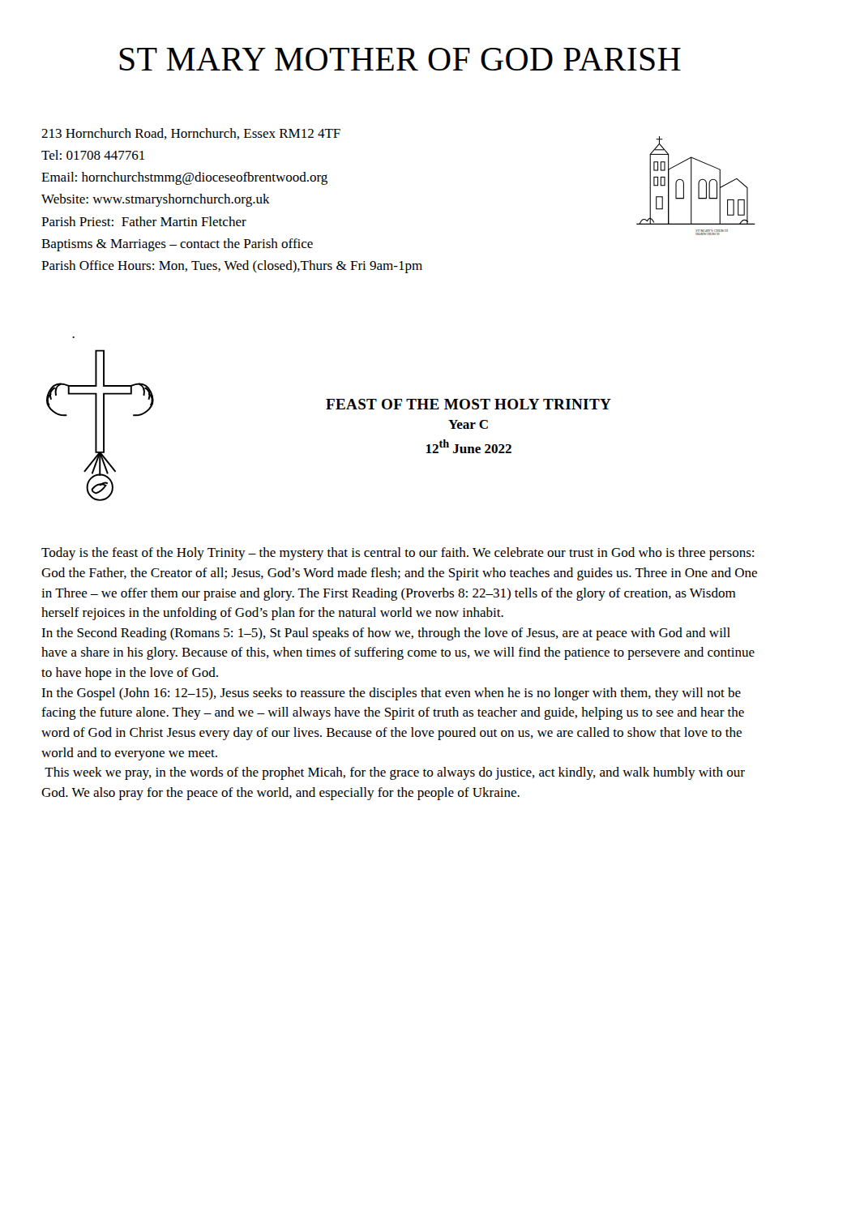ST MARY MOTHER OF GOD PARISH
213 Hornchurch Road, Hornchurch, Essex RM12 4TF
Tel: 01708 447761
Email: hornchurchstmmg@dioceseofbrentwood.org
Website: www.stmaryshornchurch.org.uk
Parish Priest: Father Martin Fletcher
Baptisms & Marriages – contact the Parish office
Parish Office Hours: Mon, Tues, Wed (closed),Thurs & Fri 9am-1pm
ST MARY'S CHURCH HORNCHURCH
.
FEAST OF THE MOST HOLY TRINITY
Year C
12th June 2022
Today is the feast of the Holy Trinity – the mystery that is central to our faith. We celebrate our trust in God who is three persons: God the Father, the Creator of all; Jesus, God’s Word made flesh; and the Spirit who teaches and guides us. Three in One and One in Three – we offer them our praise and glory. The First Reading (Proverbs 8: 22–31) tells of the glory of creation, as Wisdom herself rejoices in the unfolding of God’s plan for the natural world we now inhabit.
In the Second Reading (Romans 5: 1–5), St Paul speaks of how we, through the love of Jesus, are at peace with God and will have a share in his glory. Because of this, when times of suffering come to us, we will find the patience to persevere and continue to have hope in the love of God.
In the Gospel (John 16: 12–15), Jesus seeks to reassure the disciples that even when he is no longer with them, they will not be facing the future alone. They – and we – will always have the Spirit of truth as teacher and guide, helping us to see and hear the word of God in Christ Jesus every day of our lives. Because of the love poured out on us, we are called to show that love to the world and to everyone we meet.
This week we pray, in the words of the prophet Micah, for the grace to always do justice, act kindly, and walk humbly with our God. We also pray for the peace of the world, and especially for the people of Ukraine.